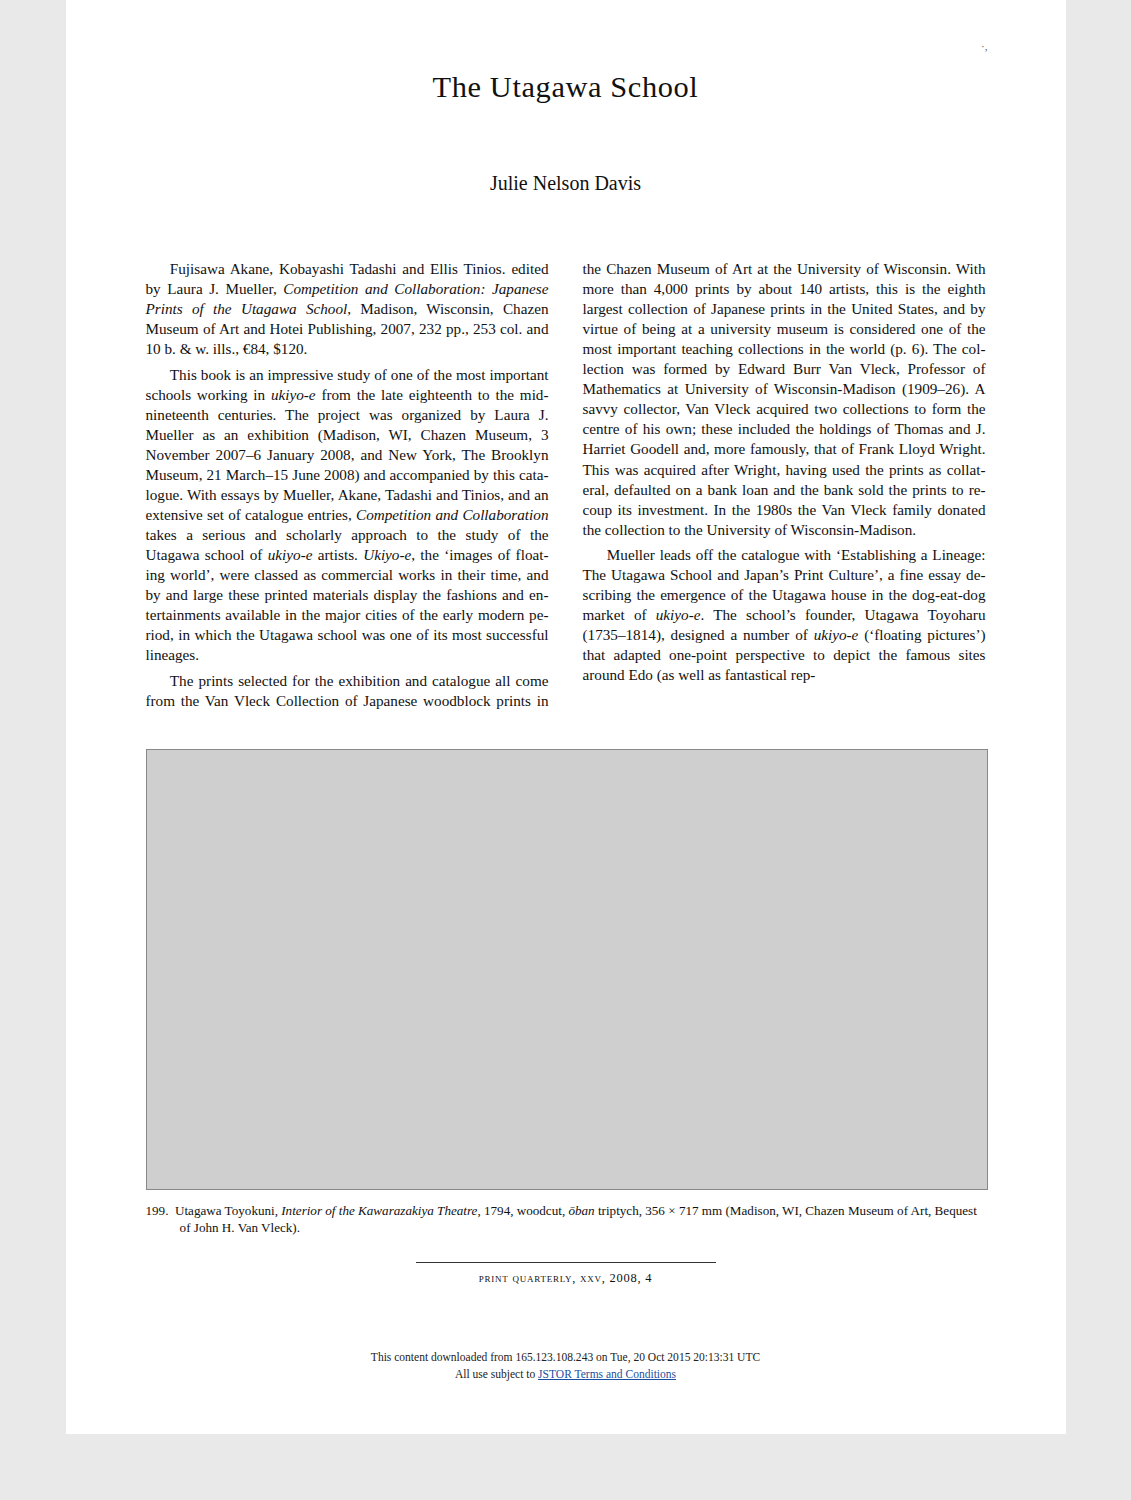·,
The Utagawa School
Julie Nelson Davis
Fujisawa Akane, Kobayashi Tadashi and Ellis Tinios. edited by Laura J. Mueller, Competition and Collaboration: Japanese Prints of the Utagawa School, Madison, Wisconsin, Chazen Museum of Art and Hotei Publishing, 2007, 232 pp., 253 col. and 10 b. & w. ills., €84, $120.
This book is an impressive study of one of the most important schools working in ukiyo-e from the late eighteenth to the mid-nineteenth centuries. The project was organized by Laura J. Mueller as an exhibition (Madison, WI, Chazen Museum, 3 November 2007–6 January 2008, and New York, The Brooklyn Museum, 21 March–15 June 2008) and accompanied by this catalogue. With essays by Mueller, Akane, Tadashi and Tinios, and an extensive set of catalogue entries, Competition and Collaboration takes a serious and scholarly approach to the study of the Utagawa school of ukiyo-e artists. Ukiyo-e, the ‘images of floating world’, were classed as commercial works in their time, and by and large these printed materials display the fashions and entertainments available in the major cities of the early modern period, in which the Utagawa school was one of its most successful lineages.
The prints selected for the exhibition and catalogue all come from the Van Vleck Collection of Japanese woodblock prints in the Chazen Museum of Art at the University of Wisconsin. With more than 4,000 prints by about 140 artists, this is the eighth largest collection of Japanese prints in the United States, and by virtue of being at a university museum is considered one of the most important teaching collections in the world (p. 6). The collection was formed by Edward Burr Van Vleck, Professor of Mathematics at University of Wisconsin-Madison (1909–26). A savvy collector, Van Vleck acquired two collections to form the centre of his own; these included the holdings of Thomas and J. Harriet Goodell and, more famously, that of Frank Lloyd Wright. This was acquired after Wright, having used the prints as collateral, defaulted on a bank loan and the bank sold the prints to recoup its investment. In the 1980s the Van Vleck family donated the collection to the University of Wisconsin-Madison.
Mueller leads off the catalogue with ‘Establishing a Lineage: The Utagawa School and Japan’s Print Culture’, a fine essay describing the emergence of the Utagawa house in the dog-eat-dog market of ukiyo-e. The school’s founder, Utagawa Toyoharu (1735–1814), designed a number of ukiyo-e (‘floating pictures’) that adapted one-point perspective to depict the famous sites around Edo (as well as fantastical rep-
199. Utagawa Toyokuni, Interior of the Kawarazakiya Theatre, 1794, woodcut, ōban triptych, 356 × 717 mm (Madison, WI, Chazen Museum of Art, Bequest of John H. Van Vleck).
print quarterly, xxv, 2008, 4
This content downloaded from 165.123.108.243 on Tue, 20 Oct 2015 20:13:31 UTC
All use subject to JSTOR Terms and Conditions